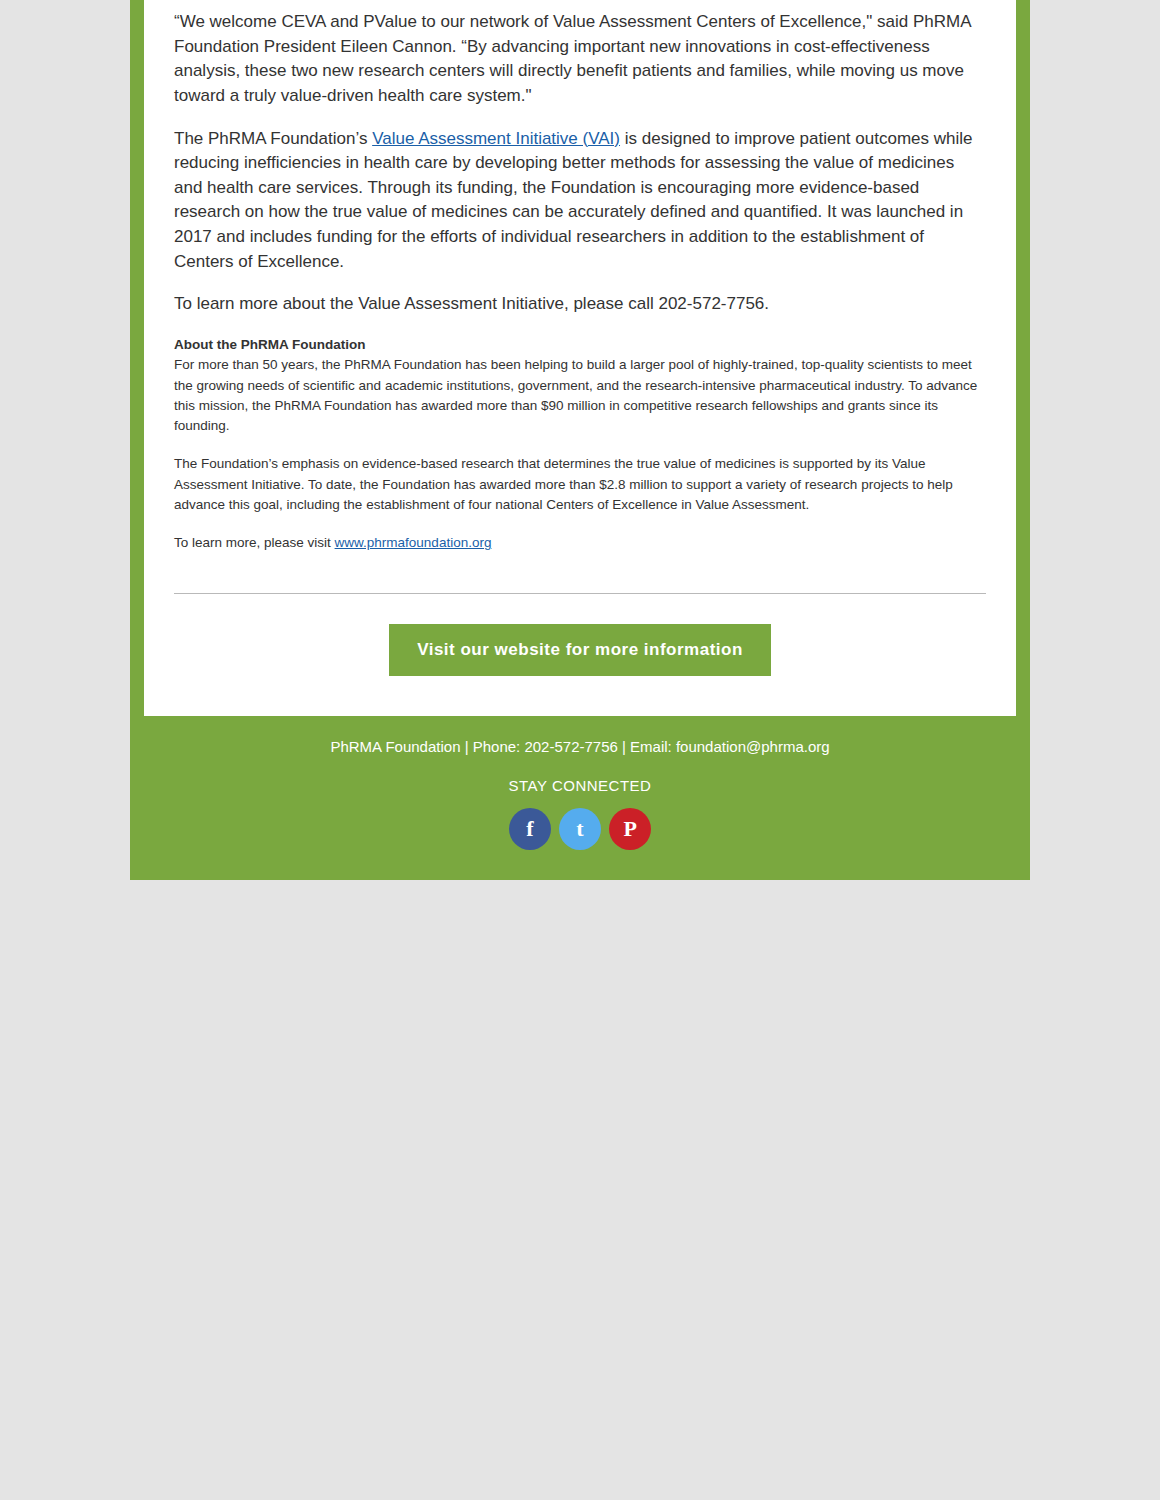“We welcome CEVA and PValue to our network of Value Assessment Centers of Excellence," said PhRMA Foundation President Eileen Cannon. “By advancing important new innovations in cost-effectiveness analysis, these two new research centers will directly benefit patients and families, while moving us move toward a truly value-driven health care system."
The PhRMA Foundation’s Value Assessment Initiative (VAI) is designed to improve patient outcomes while reducing inefficiencies in health care by developing better methods for assessing the value of medicines and health care services. Through its funding, the Foundation is encouraging more evidence-based research on how the true value of medicines can be accurately defined and quantified. It was launched in 2017 and includes funding for the efforts of individual researchers in addition to the establishment of Centers of Excellence.
To learn more about the Value Assessment Initiative, please call 202-572-7756.
About the PhRMA Foundation
For more than 50 years, the PhRMA Foundation has been helping to build a larger pool of highly-trained, top-quality scientists to meet the growing needs of scientific and academic institutions, government, and the research-intensive pharmaceutical industry. To advance this mission, the PhRMA Foundation has awarded more than $90 million in competitive research fellowships and grants since its founding.
The Foundation’s emphasis on evidence-based research that determines the true value of medicines is supported by its Value Assessment Initiative. To date, the Foundation has awarded more than $2.8 million to support a variety of research projects to help advance this goal, including the establishment of four national Centers of Excellence in Value Assessment.
To learn more, please visit www.phrmafoundation.org
Visit our website for more information
PhRMA Foundation | Phone: 202-572-7756 | Email: foundation@phrma.org
STAY CONNECTED
f t P